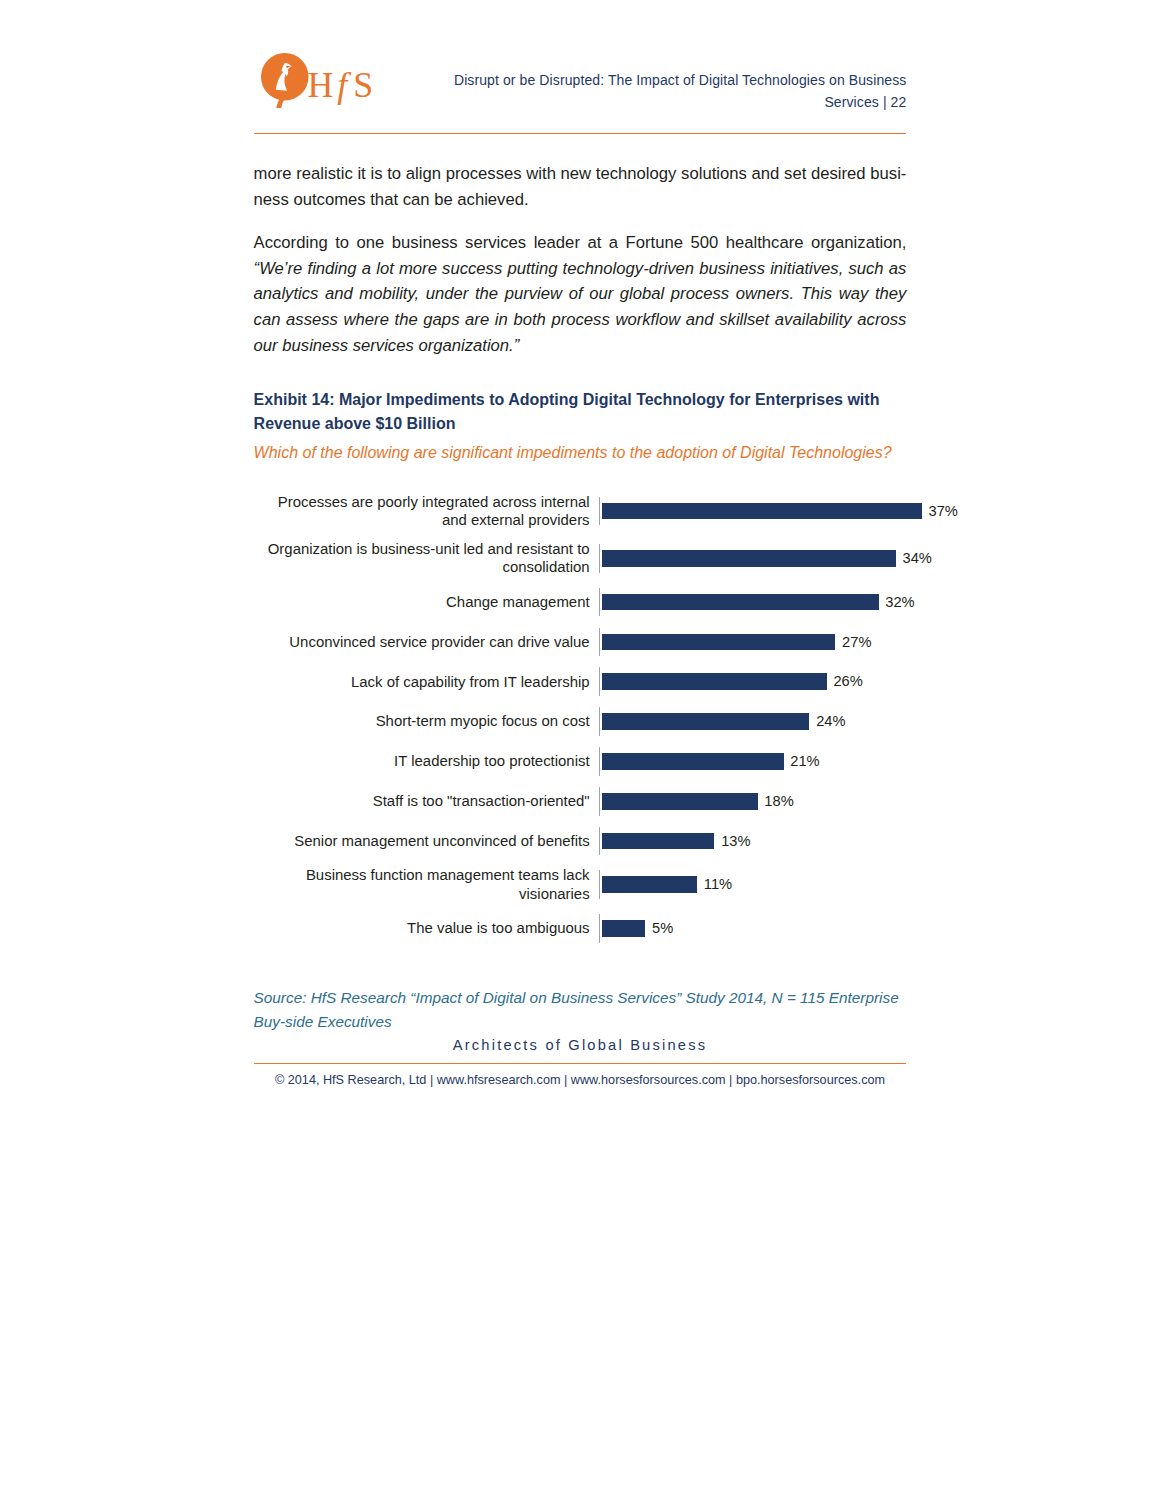H f S
Disrupt or be Disrupted: The Impact of Digital Technologies on Business Services | 22
more realistic it is to align processes with new technology solutions and set desired business outcomes that can be achieved.
According to one business services leader at a Fortune 500 healthcare organization, “We’re finding a lot more success putting technology-driven business initiatives, such as analytics and mobility, under the purview of our global process owners. This way they can assess where the gaps are in both process workflow and skillset availability across our business services organization.”
Exhibit 14: Major Impediments to Adopting Digital Technology for Enterprises with Revenue above $10 Billion
Which of the following are significant impediments to the adoption of Digital Technologies?
Processes are poorly integrated across internal and external providers
37%
Organization is business-unit led and resistant to consolidation
34%
Change management
32%
Unconvinced service provider can drive value
27%
Lack of capability from IT leadership
26%
Short-term myopic focus on cost
24%
IT leadership too protectionist
21%
Staff is too "transaction-oriented"
18%
Senior management unconvinced of benefits
13%
Business function management teams lack visionaries
11%
The value is too ambiguous
5%
Source: HfS Research “Impact of Digital on Business Services” Study 2014, N = 115 Enterprise Buy-side Executives
Architects of Global Business
© 2014, HfS Research, Ltd | www.hfsresearch.com | www.horsesforsources.com | bpo.horsesforsources.com